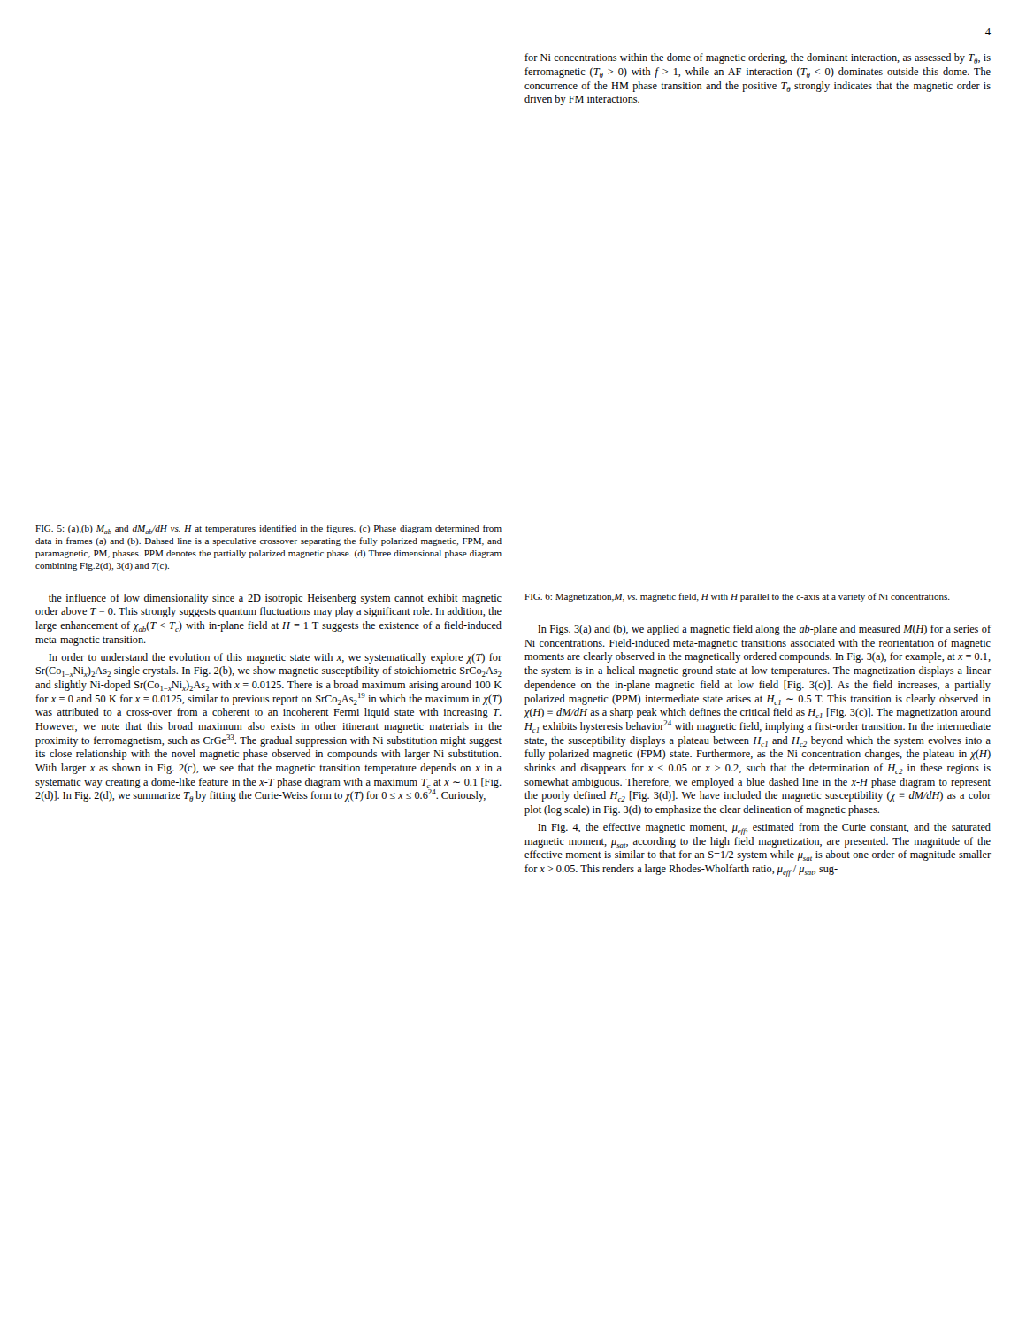4
FIG. 5: (a),(b) Mab and dMab/dH vs. H at temperatures identified in the figures. (c) Phase diagram determined from data in frames (a) and (b). Dahsed line is a speculative crossover separating the fully polarized magnetic, FPM, and paramagnetic, PM, phases. PPM denotes the partially polarized magnetic phase. (d) Three dimensional phase diagram combining Fig.2(d), 3(d) and 7(c).
the influence of low dimensionality since a 2D isotropic Heisenberg system cannot exhibit magnetic order above T = 0. This strongly suggests quantum fluctuations may play a significant role. In addition, the large enhancement of χab(T < Tc) with in-plane field at H = 1 T suggests the existence of a field-induced meta-magnetic transition.
In order to understand the evolution of this magnetic state with x, we systematically explore χ(T) for Sr(Co1−xNix)2As2 single crystals. In Fig. 2(b), we show magnetic susceptibility of stoichiometric SrCo2As2 and slightly Ni-doped Sr(Co1−xNix)2As2 with x = 0.0125. There is a broad maximum arising around 100 K for x = 0 and 50 K for x = 0.0125, similar to previous report on SrCo2As219 in which the maximum in χ(T) was attributed to a cross-over from a coherent to an incoherent Fermi liquid state with increasing T. However, we note that this broad maximum also exists in other itinerant magnetic materials in the proximity to ferromagnetism, such as CrGe33. The gradual suppression with Ni substitution might suggest its close relationship with the novel magnetic phase observed in compounds with larger Ni substitution. With larger x as shown in Fig. 2(c), we see that the magnetic transition temperature depends on x in a systematic way creating a dome-like feature in the x-T phase diagram with a maximum Tc at x ∼ 0.1 [Fig. 2(d)]. In Fig. 2(d), we summarize Tθ by fitting the Curie-Weiss form to χ(T) for 0 ≤ x ≤ 0.624. Curiously,
for Ni concentrations within the dome of magnetic ordering, the dominant interaction, as assessed by Tθ, is ferromagnetic (Tθ > 0) with f > 1, while an AF interaction (Tθ < 0) dominates outside this dome. The concurrence of the HM phase transition and the positive Tθ strongly indicates that the magnetic order is driven by FM interactions.
FIG. 6: Magnetization,M, vs. magnetic field, H with H parallel to the c-axis at a variety of Ni concentrations.
In Figs. 3(a) and (b), we applied a magnetic field along the ab-plane and measured M(H) for a series of Ni concentrations. Field-induced meta-magnetic transitions associated with the reorientation of magnetic moments are clearly observed in the magnetically ordered compounds. In Fig. 3(a), for example, at x = 0.1, the system is in a helical magnetic ground state at low temperatures. The magnetization displays a linear dependence on the in-plane magnetic field at low field [Fig. 3(c)]. As the field increases, a partially polarized magnetic (PPM) intermediate state arises at Hc1 ∼ 0.5 T. This transition is clearly observed in χ(H) ≡ dM/dH as a sharp peak which defines the critical field as Hc1 [Fig. 3(c)]. The magnetization around Hc1 exhibits hysteresis behavior24 with magnetic field, implying a first-order transition. In the intermediate state, the susceptibility displays a plateau between Hc1 and Hc2 beyond which the system evolves into a fully polarized magnetic (FPM) state. Furthermore, as the Ni concentration changes, the plateau in χ(H) shrinks and disappears for x < 0.05 or x ≥ 0.2, such that the determination of Hc2 in these regions is somewhat ambiguous. Therefore, we employed a blue dashed line in the x-H phase diagram to represent the poorly defined Hc2 [Fig. 3(d)]. We have included the magnetic susceptibility (χ ≡ dM/dH) as a color plot (log scale) in Fig. 3(d) to emphasize the clear delineation of magnetic phases.
In Fig. 4, the effective magnetic moment, μeff, estimated from the Curie constant, and the saturated magnetic moment, μsat, according to the high field magnetization, are presented. The magnitude of the effective moment is similar to that for an S=1/2 system while μsat is about one order of magnitude smaller for x > 0.05. This renders a large Rhodes-Wholfarth ratio, μeff / μsat, sug-